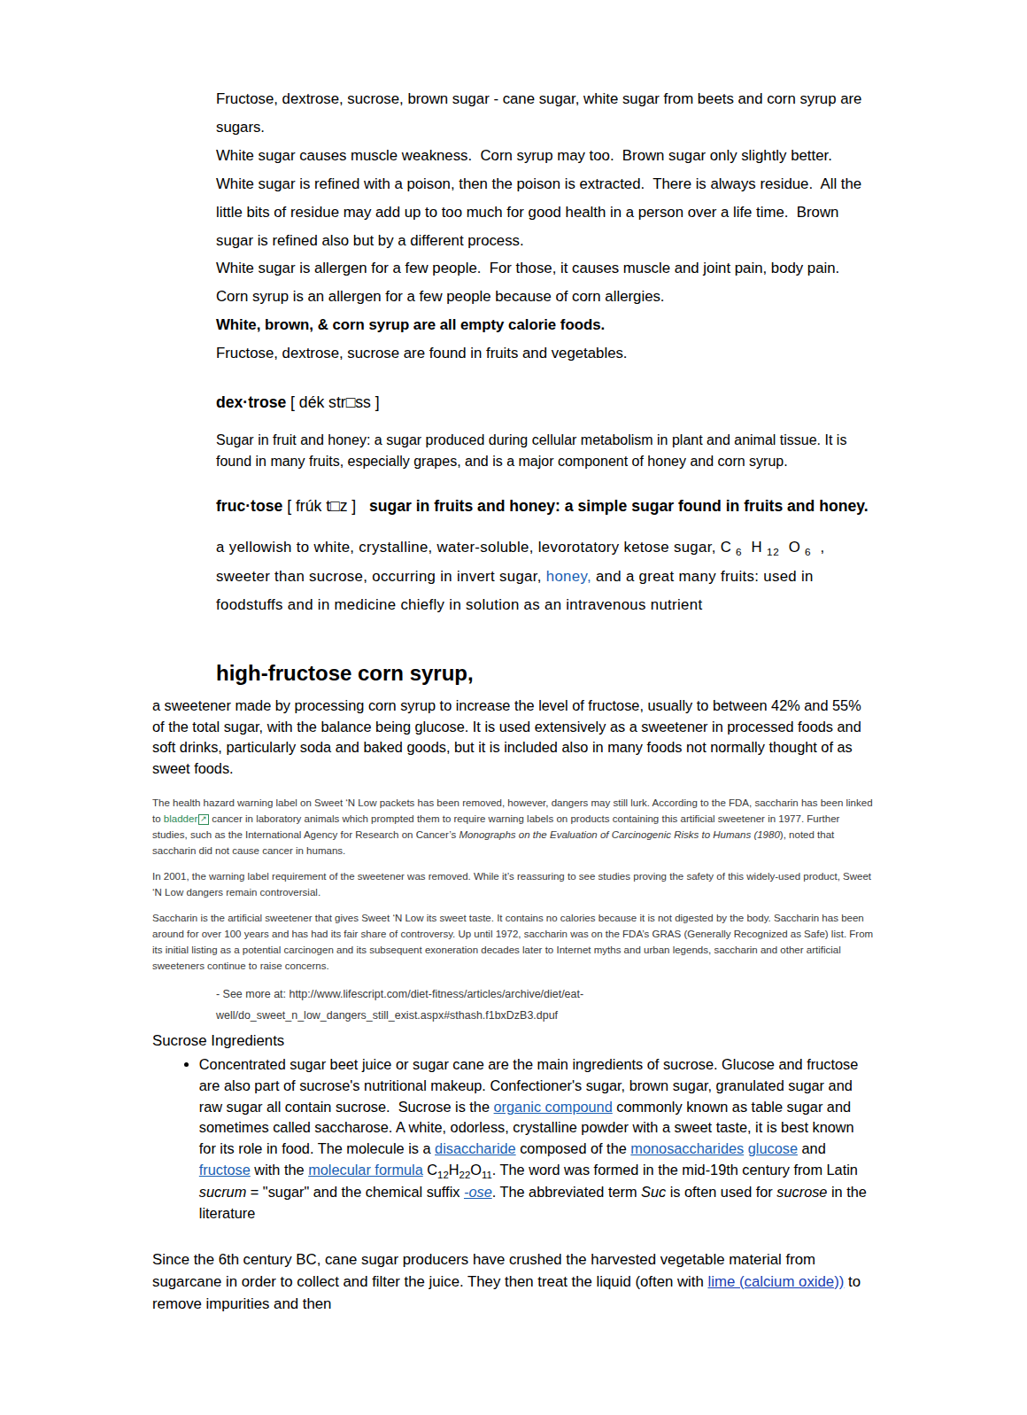Fructose, dextrose, sucrose, brown sugar - cane sugar, white sugar from beets and corn syrup are sugars.
White sugar causes muscle weakness. Corn syrup may too. Brown sugar only slightly better. White sugar is refined with a poison, then the poison is extracted. There is always residue. All the little bits of residue may add up to too much for good health in a person over a life time. Brown sugar is refined also but by a different process.
White sugar is allergen for a few people. For those, it causes muscle and joint pain, body pain.
Corn syrup is an allergen for a few people because of corn allergies.
White, brown, & corn syrup are all empty calorie foods.
Fructose, dextrose, sucrose are found in fruits and vegetables.
dex·trose [ dék str□ss ]
Sugar in fruit and honey: a sugar produced during cellular metabolism in plant and animal tissue. It is found in many fruits, especially grapes, and is a major component of honey and corn syrup.
fruc·tose [ frúk t□z ] sugar in fruits and honey: a simple sugar found in fruits and honey.
a yellowish to white, crystalline, water-soluble, levorotatory ketose sugar, C 6 H 12 O 6 , sweeter than sucrose, occurring in invert sugar, honey, and a great many fruits: used in foodstuffs and in medicine chiefly in solution as an intravenous nutrient
high-fructose corn syrup,
a sweetener made by processing corn syrup to increase the level of fructose, usually to between 42% and 55% of the total sugar, with the balance being glucose. It is used extensively as a sweetener in processed foods and soft drinks, particularly soda and baked goods, but it is included also in many foods not normally thought of as sweet foods.
The health hazard warning label on Sweet ‘N Low packets has been removed, however, dangers may still lurk. According to the FDA, saccharin has been linked to bladder cancer in laboratory animals which prompted them to require warning labels on products containing this artificial sweetener in 1977. Further studies, such as the International Agency for Research on Cancer’s Monographs on the Evaluation of Carcinogenic Risks to Humans (1980), noted that saccharin did not cause cancer in humans.
In 2001, the warning label requirement of the sweetener was removed. While it’s reassuring to see studies proving the safety of this widely-used product, Sweet ‘N Low dangers remain controversial.
Saccharin is the artificial sweetener that gives Sweet ‘N Low its sweet taste. It contains no calories because it is not digested by the body. Saccharin has been around for over 100 years and has had its fair share of controversy. Up until 1972, saccharin was on the FDA’s GRAS (Generally Recognized as Safe) list. From its initial listing as a potential carcinogen and its subsequent exoneration decades later to Internet myths and urban legends, saccharin and other artificial sweeteners continue to raise concerns.
- See more at: http://www.lifescript.com/diet-fitness/articles/archive/diet/eat-
well/do_sweet_n_low_dangers_still_exist.aspx#sthash.f1bxDzB3.dpuf
Sucrose Ingredients
Concentrated sugar beet juice or sugar cane are the main ingredients of sucrose. Glucose and fructose are also part of sucrose's nutritional makeup. Confectioner's sugar, brown sugar, granulated sugar and raw sugar all contain sucrose. Sucrose is the organic compound commonly known as table sugar and sometimes called saccharose. A white, odorless, crystalline powder with a sweet taste, it is best known for its role in food. The molecule is a disaccharide composed of the monosaccharides glucose and fructose with the molecular formula C12H22O11. The word was formed in the mid-19th century from Latin sucrum = "sugar" and the chemical suffix -ose. The abbreviated term Suc is often used for sucrose in the literature
Since the 6th century BC, cane sugar producers have crushed the harvested vegetable material from sugarcane in order to collect and filter the juice. They then treat the liquid (often with lime (calcium oxide)) to remove impurities and then